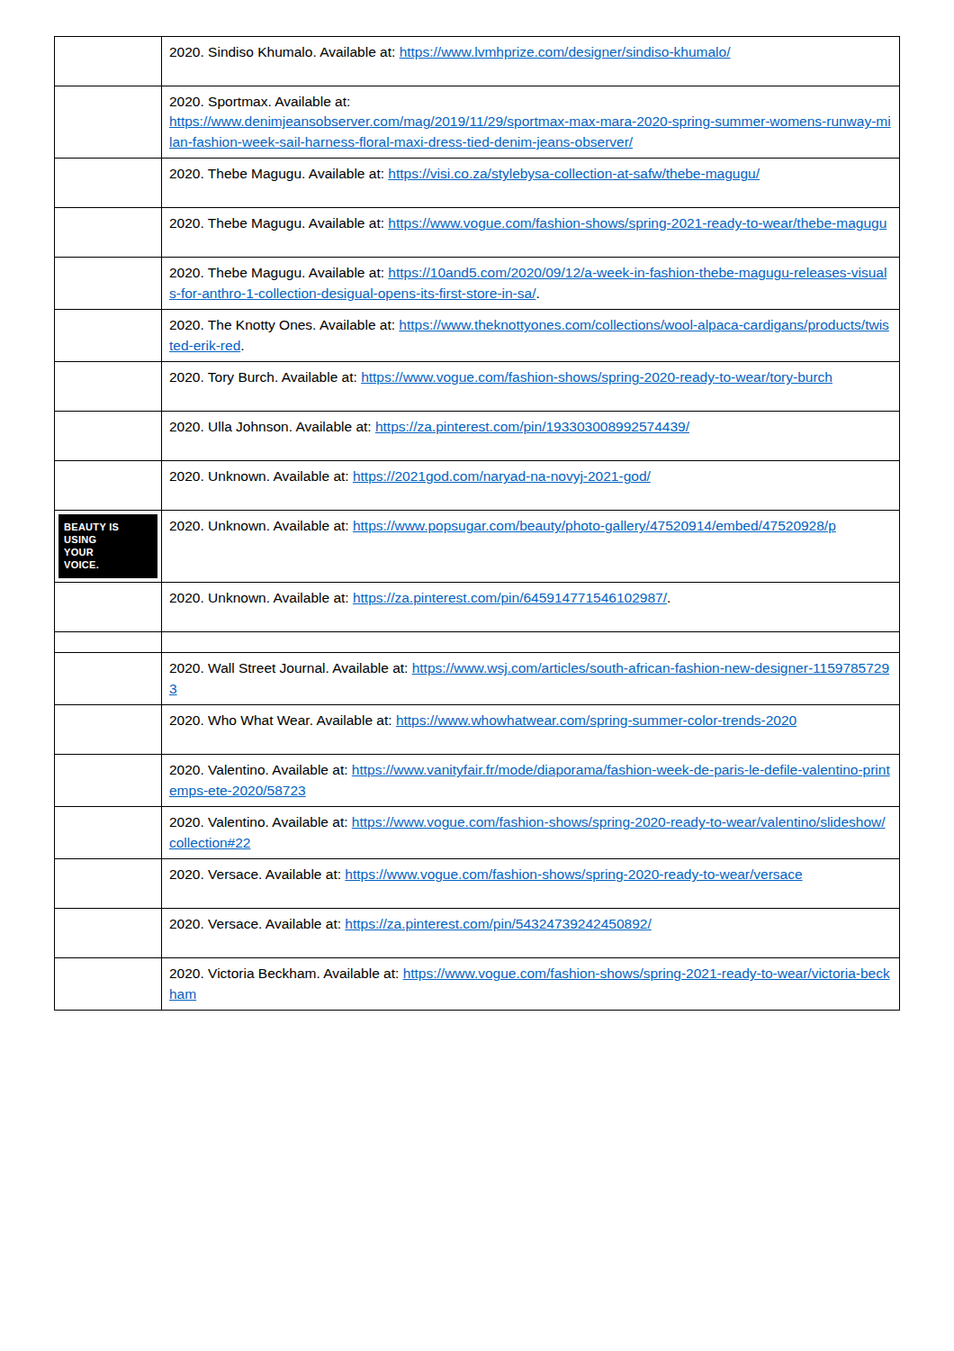| | 2020. Sindiso Khumalo. Available at: https://www.lvmhprize.com/designer/sindiso-khumalo/ |
| | 2020. Sportmax. Available at: https://www.denimjeansobserver.com/mag/2019/11/29/sportmax-max-mara-2020-spring-summer-womens-runway-milan-fashion-week-sail-harness-floral-maxi-dress-tied-denim-jeans-observer/ |
| | 2020. Thebe Magugu. Available at: https://visi.co.za/stylebysa-collection-at-safw/thebe-magugu/ |
| | 2020. Thebe Magugu. Available at: https://www.vogue.com/fashion-shows/spring-2021-ready-to-wear/thebe-magugu |
| | 2020. Thebe Magugu. Available at: https://10and5.com/2020/09/12/a-week-in-fashion-thebe-magugu-releases-visuals-for-anthro-1-collection-desigual-opens-its-first-store-in-sa/ . |
| | 2020. The Knotty Ones. Available at: https://www.theknottyones.com/collections/wool-alpaca-cardigans/products/twisted-erik-red . |
| | 2020. Tory Burch. Available at: https://www.vogue.com/fashion-shows/spring-2020-ready-to-wear/tory-burch |
| | 2020. Ulla Johnson. Available at: https://za.pinterest.com/pin/193303008992574439/ |
| | 2020. Unknown. Available at: https://2021god.com/naryad-na-novyj-2021-god/ |
| Beauty is using your voice. | 2020. Unknown. Available at: https://www.popsugar.com/beauty/photo-gallery/47520914/embed/47520928/p |
| | 2020. Unknown. Available at: https://za.pinterest.com/pin/645914771546102987/ . |
| | 2020. Wall Street Journal. Available at: https://www.wsj.com/articles/south-african-fashion-new-designer-11597857293 |
| | 2020. Who What Wear. Available at: https://www.whowhatwear.com/spring-summer-color-trends-2020 |
| | 2020. Valentino. Available at: https://www.vanityfair.fr/mode/diaporama/fashion-week-de-paris-le-defile-valentino-printemps-ete-2020/58723 |
| | 2020. Valentino. Available at: https://www.vogue.com/fashion-shows/spring-2020-ready-to-wear/valentino/slideshow/collection#22 |
| | 2020. Versace. Available at: https://www.vogue.com/fashion-shows/spring-2020-ready-to-wear/versace |
| | 2020. Versace. Available at: https://za.pinterest.com/pin/54324739242450892/ |
| | 2020. Victoria Beckham. Available at: https://www.vogue.com/fashion-shows/spring-2021-ready-to-wear/victoria-beckham |